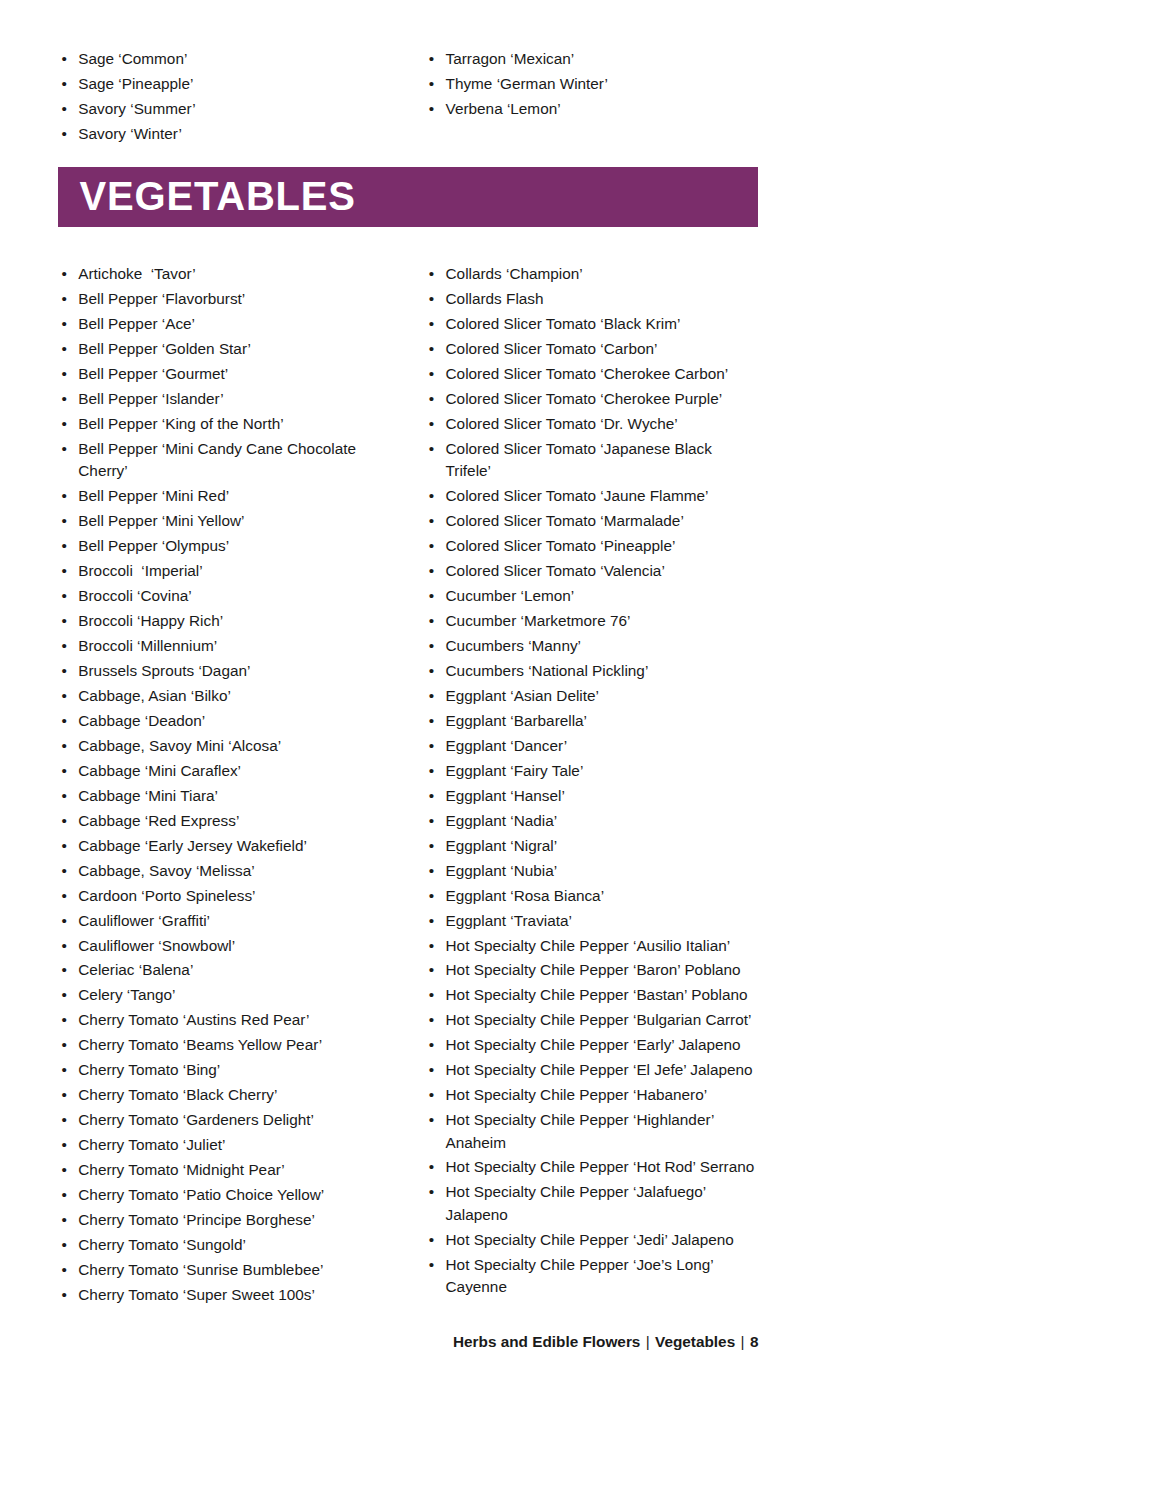Sage ‘Common’
Sage ‘Pineapple’
Savory ‘Summer’
Savory ‘Winter’
Tarragon ‘Mexican’
Thyme ‘German Winter’
Verbena ‘Lemon’
VEGETABLES
Artichoke ‘Tavor’
Bell Pepper ‘Flavorburst’
Bell Pepper ‘Ace’
Bell Pepper ‘Golden Star’
Bell Pepper ‘Gourmet’
Bell Pepper ‘Islander’
Bell Pepper ‘King of the North’
Bell Pepper ‘Mini Candy Cane Chocolate Cherry’
Bell Pepper ‘Mini Red’
Bell Pepper ‘Mini Yellow’
Bell Pepper ‘Olympus’
Broccoli ‘Imperial’
Broccoli ‘Covina’
Broccoli ‘Happy Rich’
Broccoli ‘Millennium’
Brussels Sprouts ‘Dagan’
Cabbage, Asian ‘Bilko’
Cabbage ‘Deadon’
Cabbage, Savoy Mini ‘Alcosa’
Cabbage ‘Mini Caraflex’
Cabbage ‘Mini Tiara’
Cabbage ‘Red Express’
Cabbage ‘Early Jersey Wakefield’
Cabbage, Savoy ‘Melissa’
Cardoon ‘Porto Spineless’
Cauliflower ‘Graffiti’
Cauliflower ‘Snowbowl’
Celeriac ‘Balena’
Celery ‘Tango’
Cherry Tomato ‘Austins Red Pear’
Cherry Tomato ‘Beams Yellow Pear’
Cherry Tomato ‘Bing’
Cherry Tomato ‘Black Cherry’
Cherry Tomato ‘Gardeners Delight’
Cherry Tomato ‘Juliet’
Cherry Tomato ‘Midnight Pear’
Cherry Tomato ‘Patio Choice Yellow’
Cherry Tomato ‘Principe Borghese’
Cherry Tomato ‘Sungold’
Cherry Tomato ‘Sunrise Bumblebee’
Cherry Tomato ‘Super Sweet 100s’
Collards ‘Champion’
Collards Flash
Colored Slicer Tomato ‘Black Krim’
Colored Slicer Tomato ‘Carbon’
Colored Slicer Tomato ‘Cherokee Carbon’
Colored Slicer Tomato ‘Cherokee Purple’
Colored Slicer Tomato ‘Dr. Wyche’
Colored Slicer Tomato ‘Japanese Black Trifele’
Colored Slicer Tomato ‘Jaune Flamme’
Colored Slicer Tomato ‘Marmalade’
Colored Slicer Tomato ‘Pineapple’
Colored Slicer Tomato ‘Valencia’
Cucumber ‘Lemon’
Cucumber ‘Marketmore 76’
Cucumbers ‘Manny’
Cucumbers ‘National Pickling’
Eggplant ‘Asian Delite’
Eggplant ‘Barbarella’
Eggplant ‘Dancer’
Eggplant ‘Fairy Tale’
Eggplant ‘Hansel’
Eggplant ‘Nadia’
Eggplant ‘Nigral’
Eggplant ‘Nubia’
Eggplant ‘Rosa Bianca’
Eggplant ‘Traviata’
Hot Specialty Chile Pepper ‘Ausilio Italian’
Hot Specialty Chile Pepper ‘Baron’ Poblano
Hot Specialty Chile Pepper ‘Bastan’ Poblano
Hot Specialty Chile Pepper ‘Bulgarian Carrot’
Hot Specialty Chile Pepper ‘Early’ Jalapeno
Hot Specialty Chile Pepper ‘El Jefe’ Jalapeno
Hot Specialty Chile Pepper ‘Habanero’
Hot Specialty Chile Pepper ‘Highlander’ Anaheim
Hot Specialty Chile Pepper ‘Hot Rod’ Serrano
Hot Specialty Chile Pepper ‘Jalafuego’ Jalapeno
Hot Specialty Chile Pepper ‘Jedi’ Jalapeno
Hot Specialty Chile Pepper ‘Joe’s Long’ Cayenne
Herbs and Edible Flowers|Vegetables|8